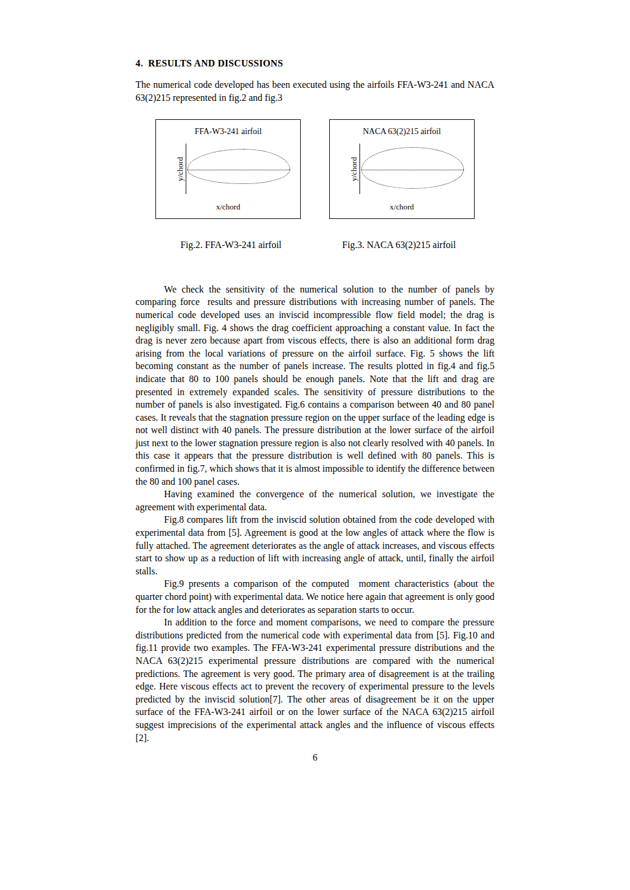4. RESULTS AND DISCUSSIONS
The numerical code developed has been executed using the airfoils FFA-W3-241 and NACA 63(2)215 represented in fig.2 and fig.3
FFA-W3-241 airfoil
y/chord
x/chord
NACA 63(2)215 airfoil
y/chord
x/chord
Fig.2. FFA-W3-241 airfoil Fig.3. NACA 63(2)215 airfoil
We check the sensitivity of the numerical solution to the number of panels by comparing force results and pressure distributions with increasing number of panels. The numerical code developed uses an inviscid incompressible flow field model; the drag is negligibly small. Fig. 4 shows the drag coefficient approaching a constant value. In fact the drag is never zero because apart from viscous effects, there is also an additional form drag arising from the local variations of pressure on the airfoil surface. Fig. 5 shows the lift becoming constant as the number of panels increase. The results plotted in fig.4 and fig.5 indicate that 80 to 100 panels should be enough panels. Note that the lift and drag are presented in extremely expanded scales. The sensitivity of pressure distributions to the number of panels is also investigated. Fig.6 contains a comparison between 40 and 80 panel cases. It reveals that the stagnation pressure region on the upper surface of the leading edge is not well distinct with 40 panels. The pressure distribution at the lower surface of the airfoil just next to the lower stagnation pressure region is also not clearly resolved with 40 panels. In this case it appears that the pressure distribution is well defined with 80 panels. This is confirmed in fig.7, which shows that it is almost impossible to identify the difference between the 80 and 100 panel cases.
Having examined the convergence of the numerical solution, we investigate the agreement with experimental data.
Fig.8 compares lift from the inviscid solution obtained from the code developed with experimental data from [5]. Agreement is good at the low angles of attack where the flow is fully attached. The agreement deteriorates as the angle of attack increases, and viscous effects start to show up as a reduction of lift with increasing angle of attack, until, finally the airfoil stalls.
Fig.9 presents a comparison of the computed moment characteristics (about the quarter chord point) with experimental data. We notice here again that agreement is only good for the for low attack angles and deteriorates as separation starts to occur.
In addition to the force and moment comparisons, we need to compare the pressure distributions predicted from the numerical code with experimental data from [5]. Fig.10 and fig.11 provide two examples. The FFA-W3-241 experimental pressure distributions and the NACA 63(2)215 experimental pressure distributions are compared with the numerical predictions. The agreement is very good. The primary area of disagreement is at the trailing edge. Here viscous effects act to prevent the recovery of experimental pressure to the levels predicted by the inviscid solution[7]. The other areas of disagreement be it on the upper surface of the FFA-W3-241 airfoil or on the lower surface of the NACA 63(2)215 airfoil suggest imprecisions of the experimental attack angles and the influence of viscous effects [2].
6